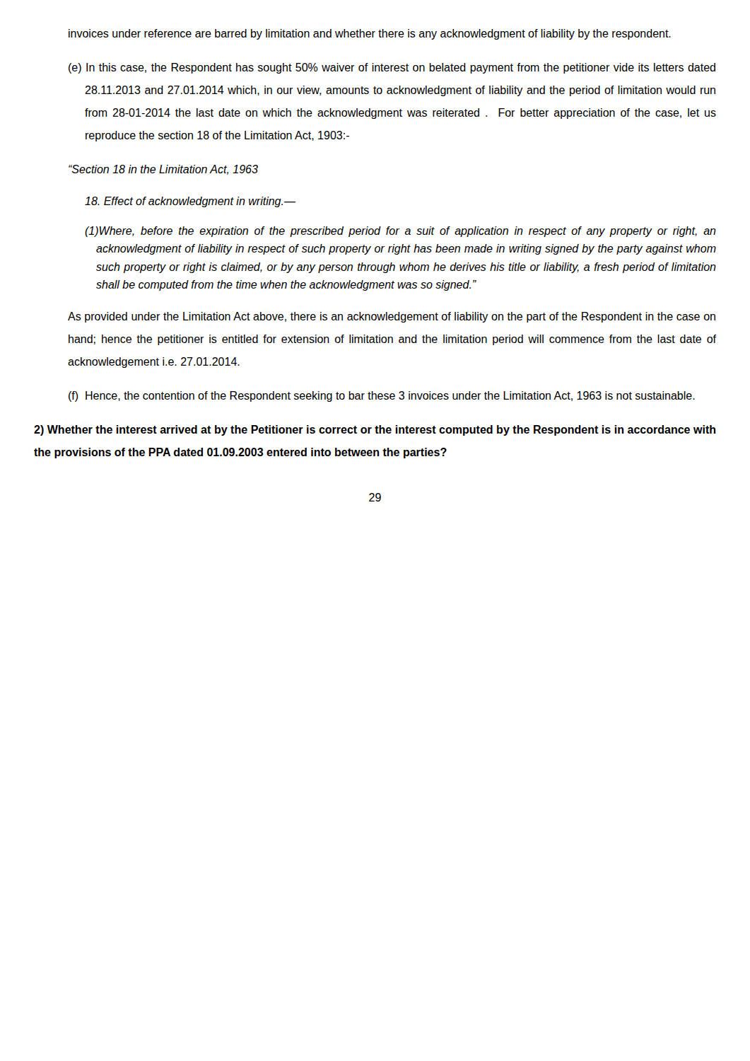invoices under reference are barred by limitation and whether there is any acknowledgment of liability by the respondent.
(e) In this case, the Respondent has sought 50% waiver of interest on belated payment from the petitioner vide its letters dated 28.11.2013 and 27.01.2014 which, in our view, amounts to acknowledgment of liability and the period of limitation would run from 28-01-2014 the last date on which the acknowledgment was reiterated . For better appreciation of the case, let us reproduce the section 18 of the Limitation Act, 1903:-
“Section 18 in the Limitation Act, 1963
18. Effect of acknowledgment in writing.—
(1)Where, before the expiration of the prescribed period for a suit of application in respect of any property or right, an acknowledgment of liability in respect of such property or right has been made in writing signed by the party against whom such property or right is claimed, or by any person through whom he derives his title or liability, a fresh period of limitation shall be computed from the time when the acknowledgment was so signed.”
As provided under the Limitation Act above, there is an acknowledgement of liability on the part of the Respondent in the case on hand; hence the petitioner is entitled for extension of limitation and the limitation period will commence from the last date of acknowledgement i.e. 27.01.2014.
(f) Hence, the contention of the Respondent seeking to bar these 3 invoices under the Limitation Act, 1963 is not sustainable.
2) Whether the interest arrived at by the Petitioner is correct or the interest computed by the Respondent is in accordance with the provisions of the PPA dated 01.09.2003 entered into between the parties?
29